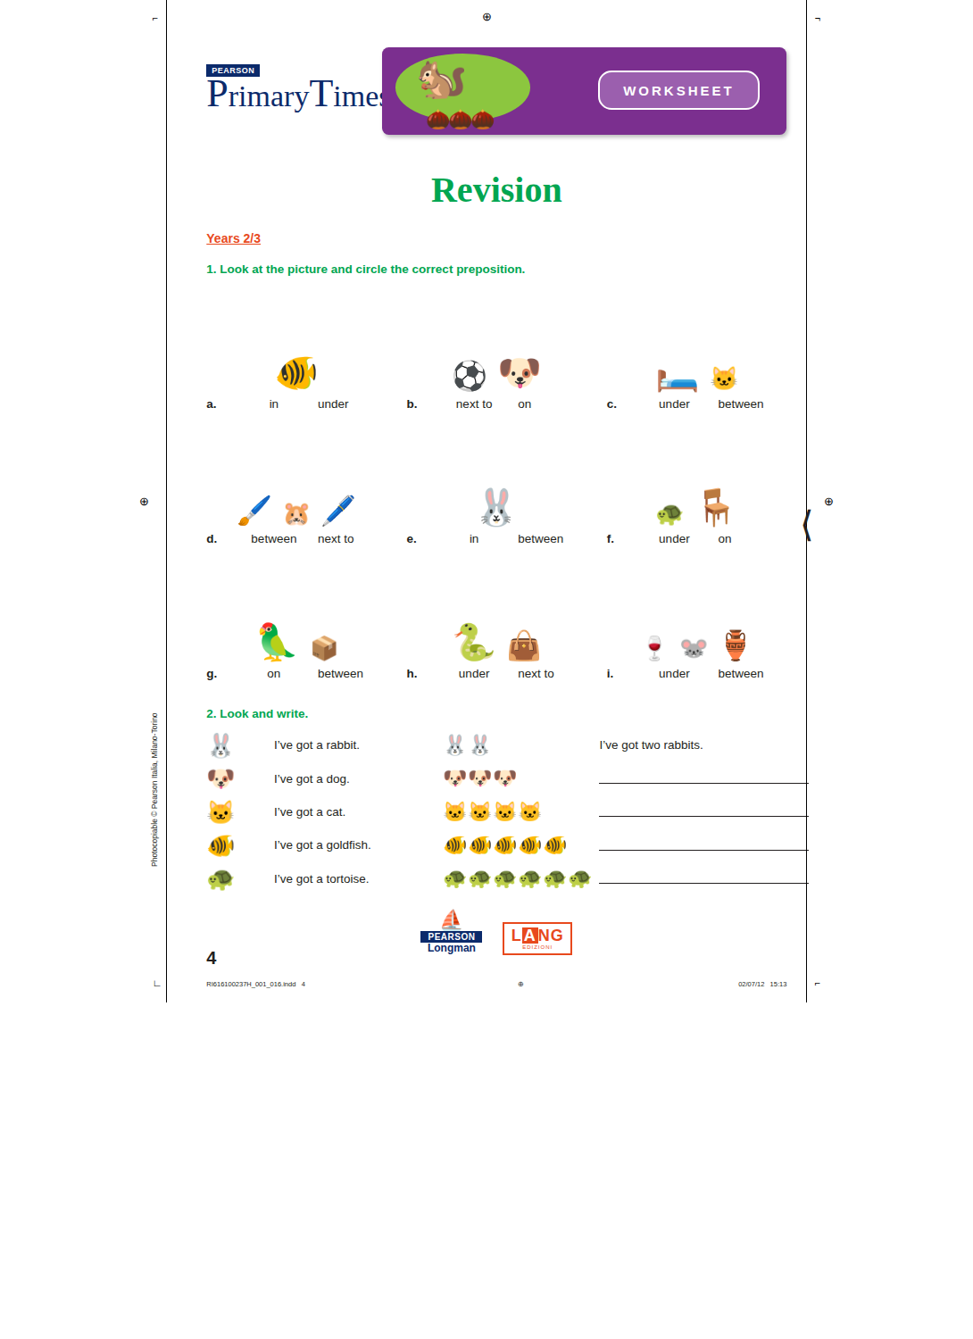⌐ ¬ ∟ ⌐ ⊕ ⊕ ⊕
⟨
PEARSON
PrimaryTimes······
🐿️
🌰🌰🌰
WORKSHEET
Revision
Years 2/3
1. Look at the picture and circle the correct preposition.
🐠
a. in under
⚽🐶
b. next to on
🛏️🐱
c. under between
🖌️🐹🖊️
d. between next to
🐰
e. in between
🐢🪑
f. under on
🦜📦
g. on between
🐍👜
h. under next to
🍷🐭🏺
i. under between
2. Look and write.
🐰
I’ve got a rabbit.
🐰🐰
I’ve got two rabbits.
🐶
I’ve got a dog.
🐶🐶🐶
🐱
I’ve got a cat.
🐱🐱🐱🐱
🐠
I’ve got a goldfish.
🐠🐠🐠🐠🐠
🐢
I’ve got a tortoise.
🐢🐢🐢🐢🐢🐢
⛵
PEARSON
Longman
LANG
EDIZIONI
4
Photocopiable © Pearson Italia, Milano-Torino
RI616100237H_001_016.indd 4 ⊕ 02/07/12 15:13